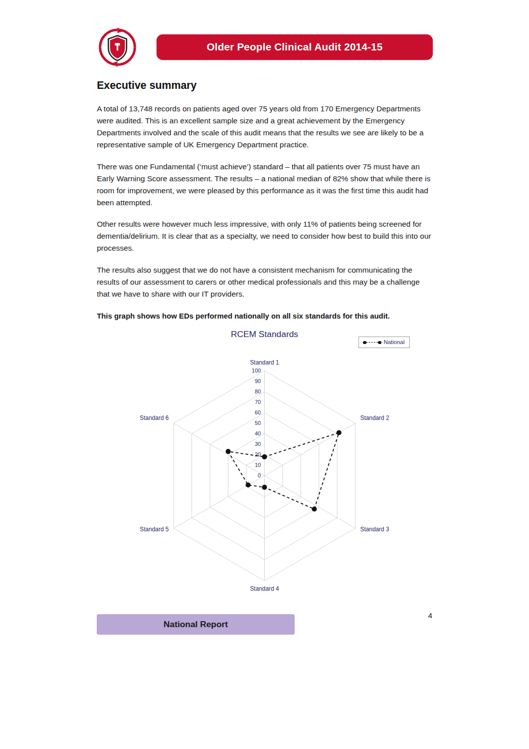Older People Clinical Audit 2014-15
Executive summary
A total of 13,748 records on patients aged over 75 years old from 170 Emergency Departments were audited. This is an excellent sample size and a great achievement by the Emergency Departments involved and the scale of this audit means that the results we see are likely to be a representative sample of UK Emergency Department practice.
There was one Fundamental (‘must achieve’) standard – that all patients over 75 must have an Early Warning Score assessment. The results – a national median of 82% show that while there is room for improvement, we were pleased by this performance as it was the first time this audit had been attempted.
Other results were however much less impressive, with only 11% of patients being screened for dementia/delirium. It is clear that as a specialty, we need to consider how best to build this into our processes.
The results also suggest that we do not have a consistent mechanism for communicating the results of our assessment to carers or other medical professionals and this may be a challenge that we have to share with our IT providers.
This graph shows how EDs performed nationally on all six standards for this audit.
National
RCEM Standards RCEM Standards Geometry: center (310, 330), max radius 230 for value 100. Axis 1 up; axes every 60deg clockwise. 100 90 80 70 60 50 40 30 20 10 0 Standard 1 Standard 2 Standard 3 Standard 4 Standard 5 Standard 6 Data series (National) Values approx: S1=18, S2=82, S3=55, S4=11, S5=11, S6=40
4
National Report